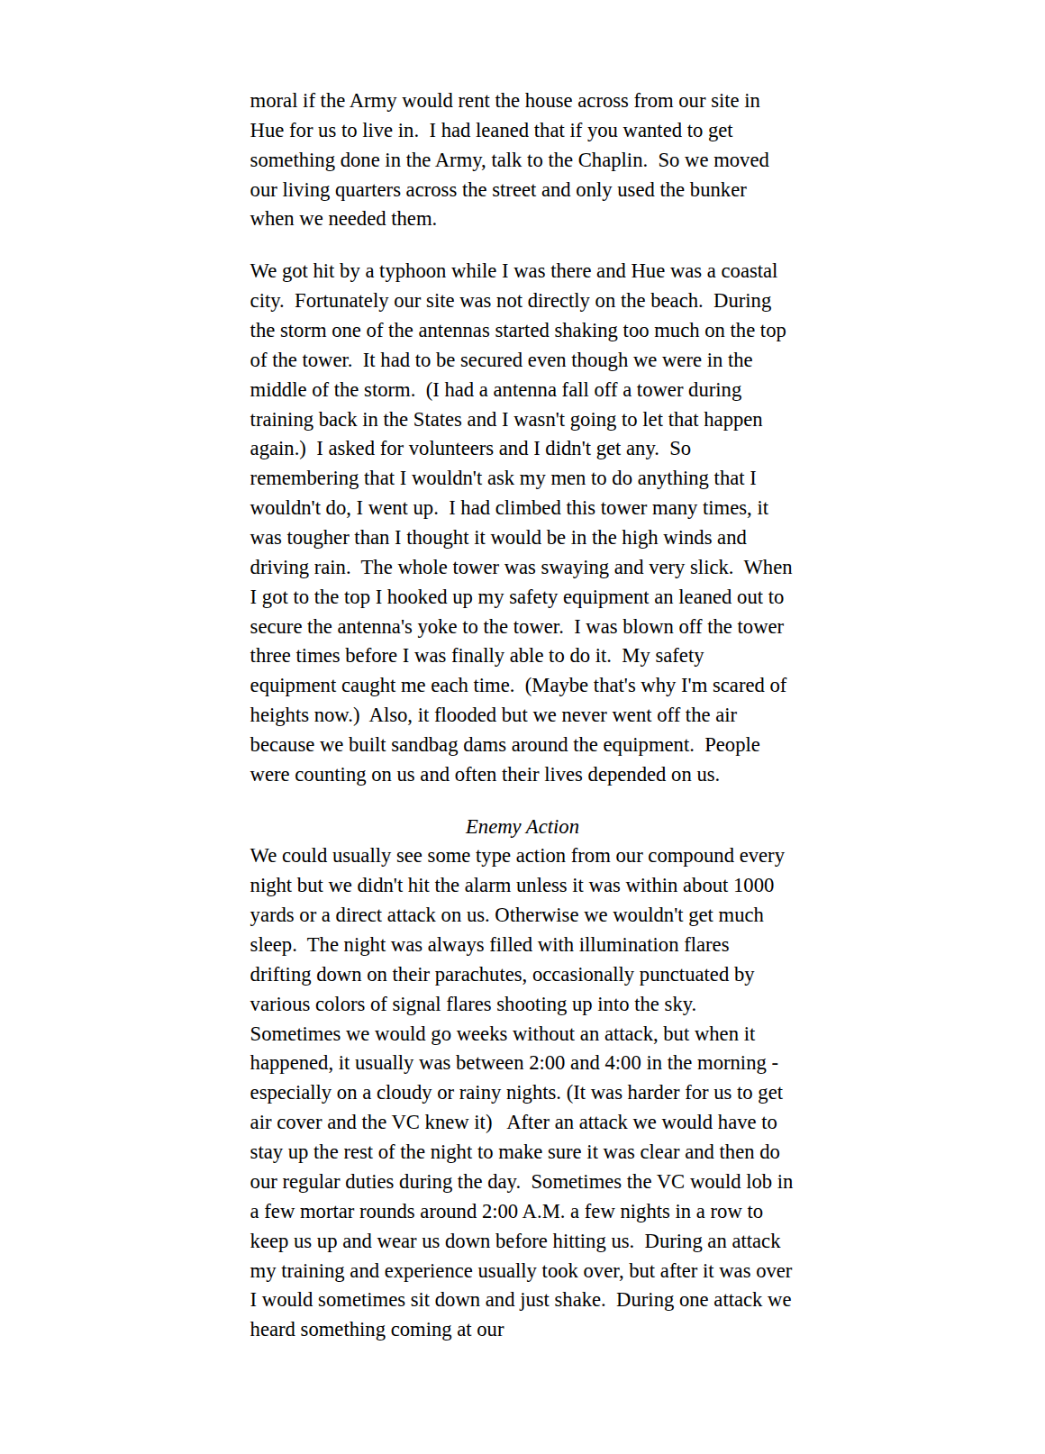moral if the Army would rent the house across from our site in Hue for us to live in. I had leaned that if you wanted to get something done in the Army, talk to the Chaplin. So we moved our living quarters across the street and only used the bunker when we needed them.
We got hit by a typhoon while I was there and Hue was a coastal city. Fortunately our site was not directly on the beach. During the storm one of the antennas started shaking too much on the top of the tower. It had to be secured even though we were in the middle of the storm. (I had a antenna fall off a tower during training back in the States and I wasn't going to let that happen again.) I asked for volunteers and I didn't get any. So remembering that I wouldn't ask my men to do anything that I wouldn't do, I went up. I had climbed this tower many times, it was tougher than I thought it would be in the high winds and driving rain. The whole tower was swaying and very slick. When I got to the top I hooked up my safety equipment an leaned out to secure the antenna's yoke to the tower. I was blown off the tower three times before I was finally able to do it. My safety equipment caught me each time. (Maybe that's why I'm scared of heights now.) Also, it flooded but we never went off the air because we built sandbag dams around the equipment. People were counting on us and often their lives depended on us.
Enemy Action
We could usually see some type action from our compound every night but we didn't hit the alarm unless it was within about 1000 yards or a direct attack on us. Otherwise we wouldn't get much sleep. The night was always filled with illumination flares drifting down on their parachutes, occasionally punctuated by various colors of signal flares shooting up into the sky. Sometimes we would go weeks without an attack, but when it happened, it usually was between 2:00 and 4:00 in the morning - especially on a cloudy or rainy nights. (It was harder for us to get air cover and the VC knew it) After an attack we would have to stay up the rest of the night to make sure it was clear and then do our regular duties during the day. Sometimes the VC would lob in a few mortar rounds around 2:00 A.M. a few nights in a row to keep us up and wear us down before hitting us. During an attack my training and experience usually took over, but after it was over I would sometimes sit down and just shake. During one attack we heard something coming at our